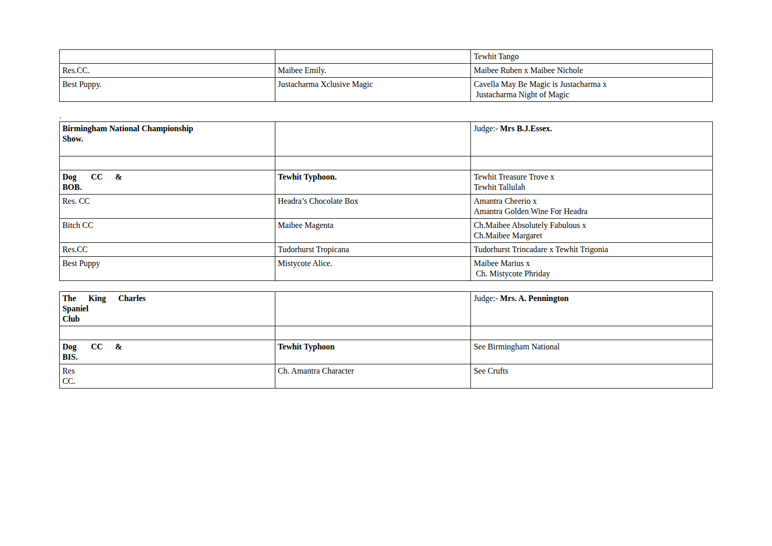| | | Tewhit Tango |
| Res.CC. | Maibee Emily. | Maibee Ruben x Maibee Nichole |
| Best Puppy. | Justacharma Xclusive Magic | Cavella May Be Magic is Justacharma x Justacharma Night of Magic |
.
| Birmingham National Championship Show. | | Judge:- Mrs B.J.Essex. |
| Dog CC & BOB. | Tewhit Typhoon. | Tewhit Treasure Trove x Tewhit Tallulah |
| Res. CC | Headra’s Chocolate Box | Amantra Cheerio x Amantra Golden Wine For Headra |
| Bitch CC | Maibee Magenta | Ch.Maibee Absolutely Fabulous x Ch.Maibee Margaret |
| Res.CC | Tudorhurst Tropicana | Tudorhurst Trincadare x Tewhit Trigonia |
| Best Puppy | Mistycote Alice. | Maibee Marius x Ch. Mistycote Phriday |
| The King Charles Spaniel Club | | Judge:- Mrs. A. Pennington |
| Dog CC & BIS. | Tewhit Typhoon | See Birmingham National |
| Res CC. | Ch. Amantra Character | See Crufts |